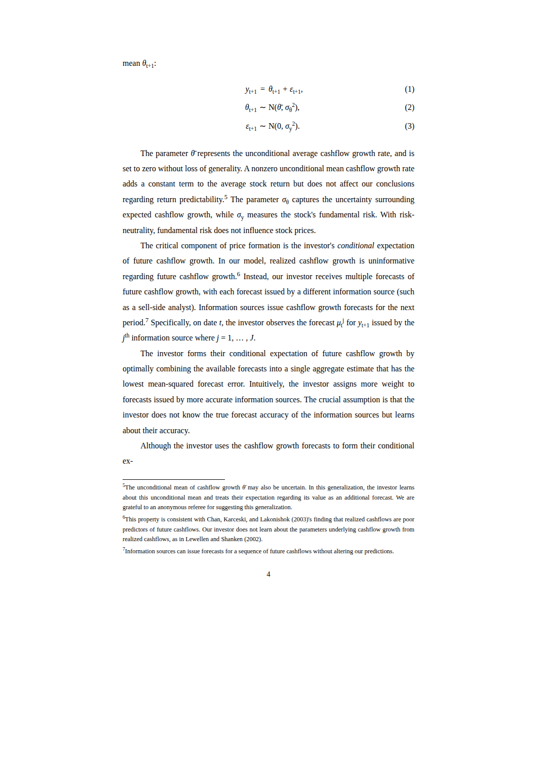mean θt+1:
| y t+1 | = | θ t+1 + ε t+1 , | (1) |
| θ t+1 | ∼ | N ( θ̄ , σ θ 2 ), | (2) |
| ε t+1 | ∼ | N (0, σ y 2 ). | (3) |
The parameter θ̄ represents the unconditional average cashflow growth rate, and is set to zero without loss of generality. A nonzero unconditional mean cashflow growth rate adds a constant term to the average stock return but does not affect our conclusions regarding return predictability.5 The parameter σθ captures the uncertainty surrounding expected cashflow growth, while σy measures the stock's fundamental risk. With risk-neutrality, fundamental risk does not influence stock prices.
The critical component of price formation is the investor's conditional expectation of future cashflow growth. In our model, realized cashflow growth is uninformative regarding future cashflow growth.6 Instead, our investor receives multiple forecasts of future cashflow growth, with each forecast issued by a different information source (such as a sell-side analyst). Information sources issue cashflow growth forecasts for the next period.7 Specifically, on date t, the investor observes the forecast μtj for yt+1 issued by the jth information source where j = 1, … , J.
The investor forms their conditional expectation of future cashflow growth by optimally combining the available forecasts into a single aggregate estimate that has the lowest mean-squared forecast error. Intuitively, the investor assigns more weight to forecasts issued by more accurate information sources. The crucial assumption is that the investor does not know the true forecast accuracy of the information sources but learns about their accuracy.
Although the investor uses the cashflow growth forecasts to form their conditional ex-
5 The unconditional mean of cashflow growth θ̄ may also be uncertain. In this generalization, the investor learns about this unconditional mean and treats their expectation regarding its value as an additional forecast. We are grateful to an anonymous referee for suggesting this generalization.
6 This property is consistent with Chan, Karceski, and Lakonishok (2003)'s finding that realized cashflows are poor predictors of future cashflows. Our investor does not learn about the parameters underlying cashflow growth from realized cashflows, as in Lewellen and Shanken (2002).
7 Information sources can issue forecasts for a sequence of future cashflows without altering our predictions.
4